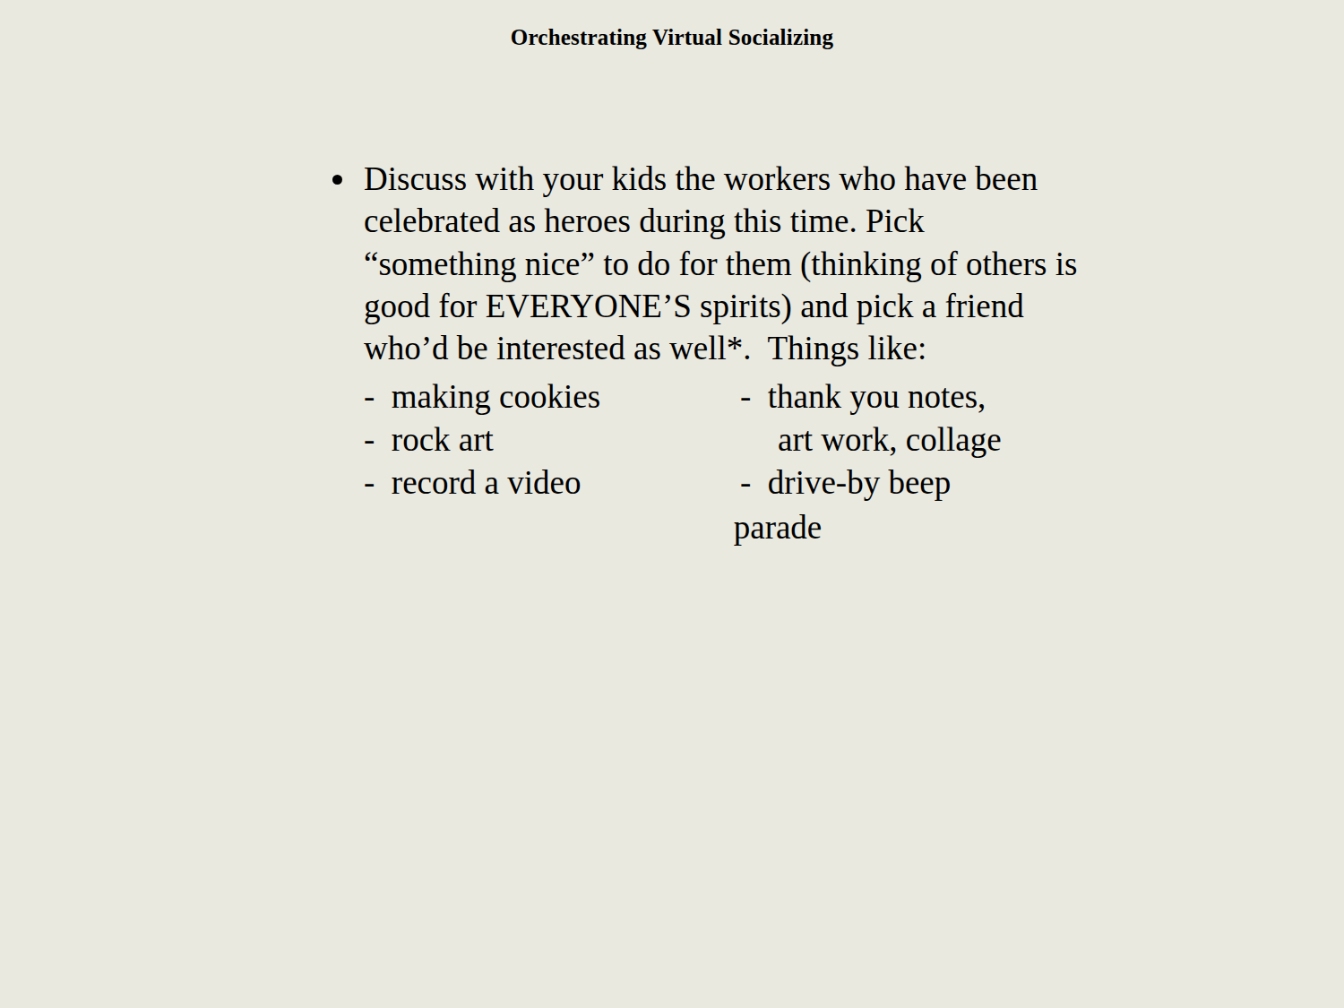Orchestrating Virtual Socializing
Discuss with your kids the workers who have been celebrated as heroes during this time. Pick “something nice” to do for them (thinking of others is good for EVERYONE’S spirits) and pick a friend who’d be interested as well*. Things like:
- making cookies
- thank you notes,
- rock art
art work, collage
- record a video
- drive-by beep
parade